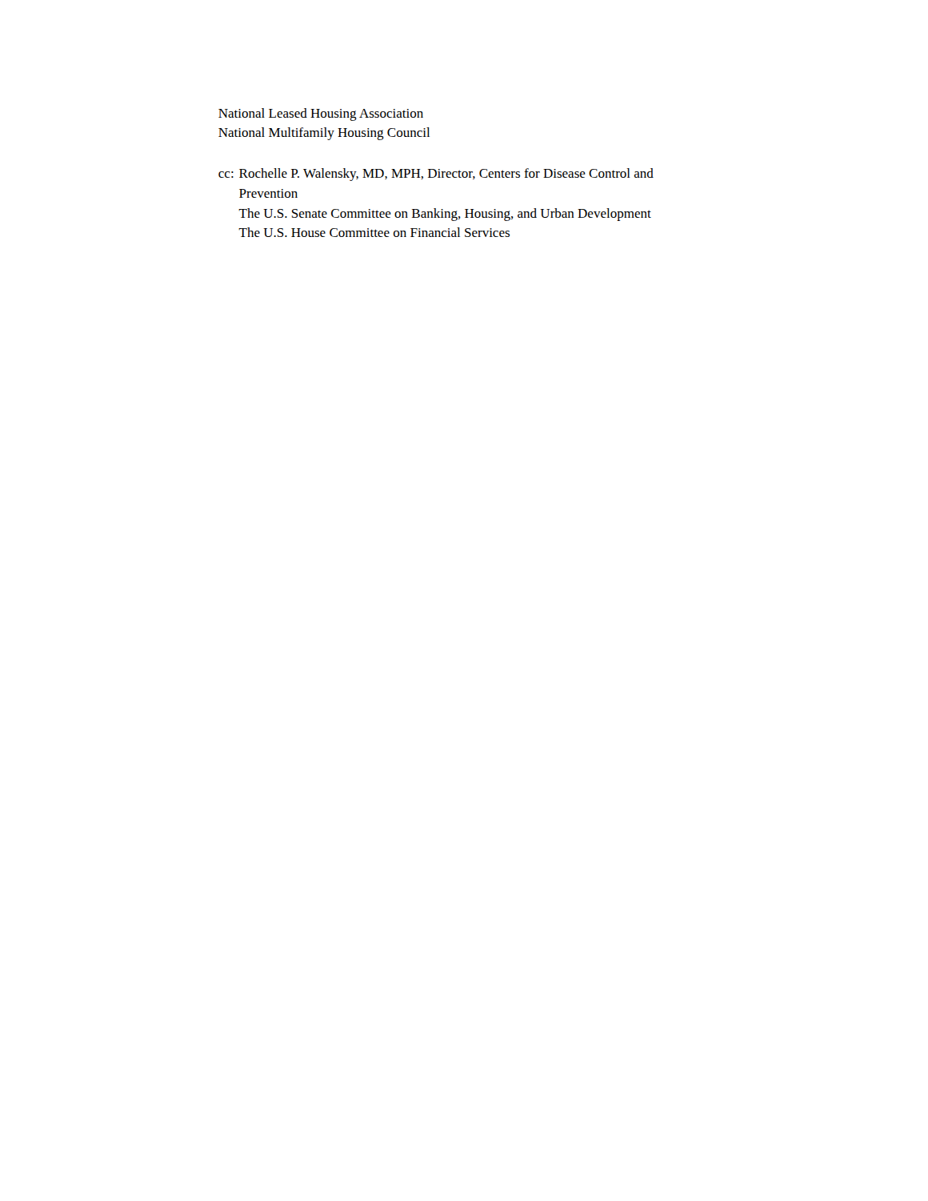National Leased Housing Association
National Multifamily Housing Council
cc:
Rochelle P. Walensky, MD, MPH, Director, Centers for Disease Control and Prevention
The U.S. Senate Committee on Banking, Housing, and Urban Development
The U.S. House Committee on Financial Services